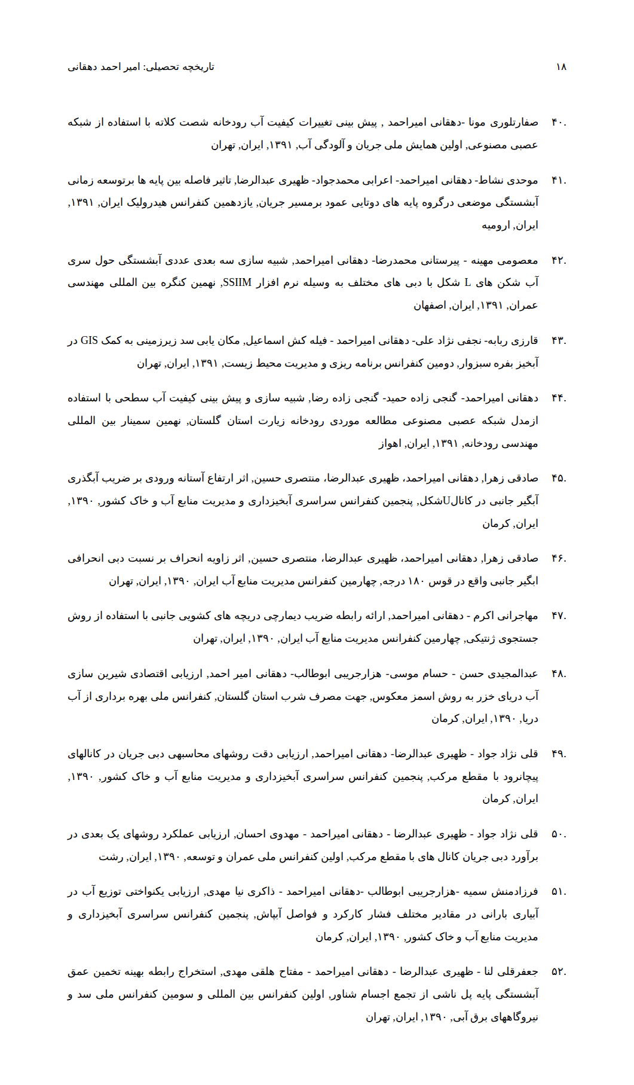۱۸ تاریخچه تحصیلی: امیر احمد دهقانی
۴۰. صفارتلوری مونا -دهقانی امیراحمد , پیش بینی تغییرات کیفیت آب رودخانه شصت کلاته با استفاده از شبکه عصبی مصنوعی, اولین همایش ملی جریان و آلودگی آب, ۱۳۹۱, ایران, تهران
۴۱. موحدی نشاط- دهقانی امیراحمد- اعرابی محمدجواد- ظهیری عبدالرضا, تاثیر فاصله بین پایه ها برتوسعه زمانی آبشستگی موضعی درگروه پایه های دوتایی عمود برمسیر جریان, یازدهمین کنفرانس هیدرولیک ایران, ۱۳۹۱, ایران, ارومیه
۴۲. معصومی مهینه - پیرستانی محمدرضا- دهقانی امیراحمد, شبیه سازی سه بعدی عددی آبشستگی حول سری آب شکن های L شکل با دبی های مختلف به وسیله نرم افزار SSIIM, نهمین کنگره بین المللی مهندسی عمران, ۱۳۹۱, ایران, اصفهان
۴۳. قارزی ربابه- نجفی نژاد علی- دهقانی امیراحمد - فیله کش اسماعیل, مکان یابی سد زیرزمینی به کمک GIS در آبخیز بفره سبزوار, دومین کنفرانس برنامه ریزی و مدیریت محیط زیست, ۱۳۹۱, ایران, تهران
۴۴. دهقانی امیراحمد- گنجی زاده حمید- گنجی زاده رضا, شبیه سازی و پیش بینی کیفیت آب سطحی با استفاده ازمدل شبکه عصبی مصنوعی مطالعه موردی رودخانه زیارت استان گلستان, نهمین سمینار بین المللی مهندسی رودخانه, ۱۳۹۱, ایران, اهواز
۴۵. صادقی زهرا, دهقانی امیراحمد، ظهیری عبدالرضا، منتصری حسین, اثر ارتفاع آستانه ورودی بر ضریب آبگذری آبگیر جانبی در کانالUشکل, پنجمین کنفرانس سراسری آبخیزداری و مدیریت منابع آب و خاک کشور, ۱۳۹۰, ایران, کرمان
۴۶. صادقی زهرا, دهقانی امیراحمد، ظهیری عبدالرضا، منتصری حسین, اثر زاویه انحراف بر نسبت دبی انحرافی ابگیر جانبی واقع در قوس ۱۸۰ درجه, چهارمین کنفرانس مدیریت منابع آب ایران, ۱۳۹۰, ایران, تهران
۴۷. مهاجرانی اکرم - دهقانی امیراحمد, ارائه رابطه ضریب دیمارچی دریچه های کشویی جانبی با استفاده از روش جستجوی ژنتیکی, چهارمین کنفرانس مدیریت منابع آب ایران, ۱۳۹۰, ایران, تهران
۴۸. عبدالمجیدی حسن - حسام موسی- هزارجریبی ابوطالب- دهقانی امیر احمد, ارزیابی اقتصادی شیرین سازی آب دریای خزر به روش اسمز معکوس, جهت مصرف شرب استان گلستان, کنفرانس ملی بهره برداری از آب دریا, ۱۳۹۰, ایران, کرمان
۴۹. قلی نژاد جواد - ظهیری عبدالرضا- دهقانی امیراحمد, ارزیابی دقت روشهای محاسبهی دبی جریان در کانالهای پیچانرود با مقطع مرکب, پنجمین کنفرانس سراسری آبخیزداری و مدیریت منابع آب و خاک کشور, ۱۳۹۰, ایران, کرمان
۵۰. قلی نژاد جواد - ظهیری عبدالرضا - دهقانی امیراحمد - مهدوی احسان, ارزیابی عملکرد روشهای یک بعدی در برآورد دبی جریان کانال های با مقطع مرکب, اولین کنفرانس ملی عمران و توسعه, ۱۳۹۰, ایران, رشت
۵۱. فرزادمنش سمیه -هزارجریبی ابوطالب -دهقانی امیراحمد - ذاکری نیا مهدی, ارزیابی یکنواختی توزیع آب در آبیاری بارانی در مقادیر مختلف فشار کارکرد و فواصل آبپاش, پنجمین کنفرانس سراسری آبخیزداری و مدیریت منابع آب و خاک کشور, ۱۳۹۰, ایران, کرمان
۵۲. جعفرقلی لنا - ظهیری عبدالرضا - دهقانی امیراحمد - مفتاح هلقی مهدی, استخراج رابطه بهینه تخمین عمق آبشستگی پایه پل ناشی از تجمع اجسام شناور, اولین کنفرانس بین المللی و سومین کنفرانس ملی سد و نیروگاههای برق آبی, ۱۳۹۰, ایران, تهران